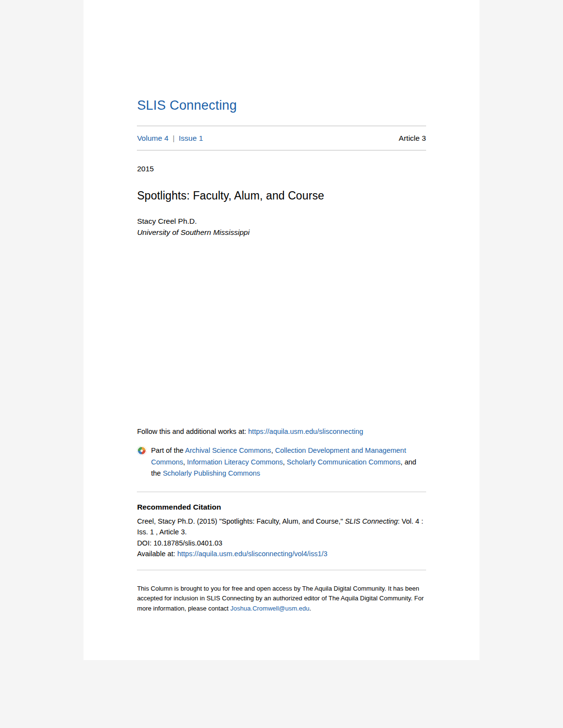SLIS Connecting
Volume 4 | Issue 1
Article 3
2015
Spotlights: Faculty, Alum, and Course
Stacy Creel Ph.D.
University of Southern Mississippi
Follow this and additional works at: https://aquila.usm.edu/slisconnecting
Part of the Archival Science Commons, Collection Development and Management Commons, Information Literacy Commons, Scholarly Communication Commons, and the Scholarly Publishing Commons
Recommended Citation
Creel, Stacy Ph.D. (2015) "Spotlights: Faculty, Alum, and Course," SLIS Connecting: Vol. 4 : Iss. 1 , Article 3.
DOI: 10.18785/slis.0401.03
Available at: https://aquila.usm.edu/slisconnecting/vol4/iss1/3
This Column is brought to you for free and open access by The Aquila Digital Community. It has been accepted for inclusion in SLIS Connecting by an authorized editor of The Aquila Digital Community. For more information, please contact Joshua.Cromwell@usm.edu.